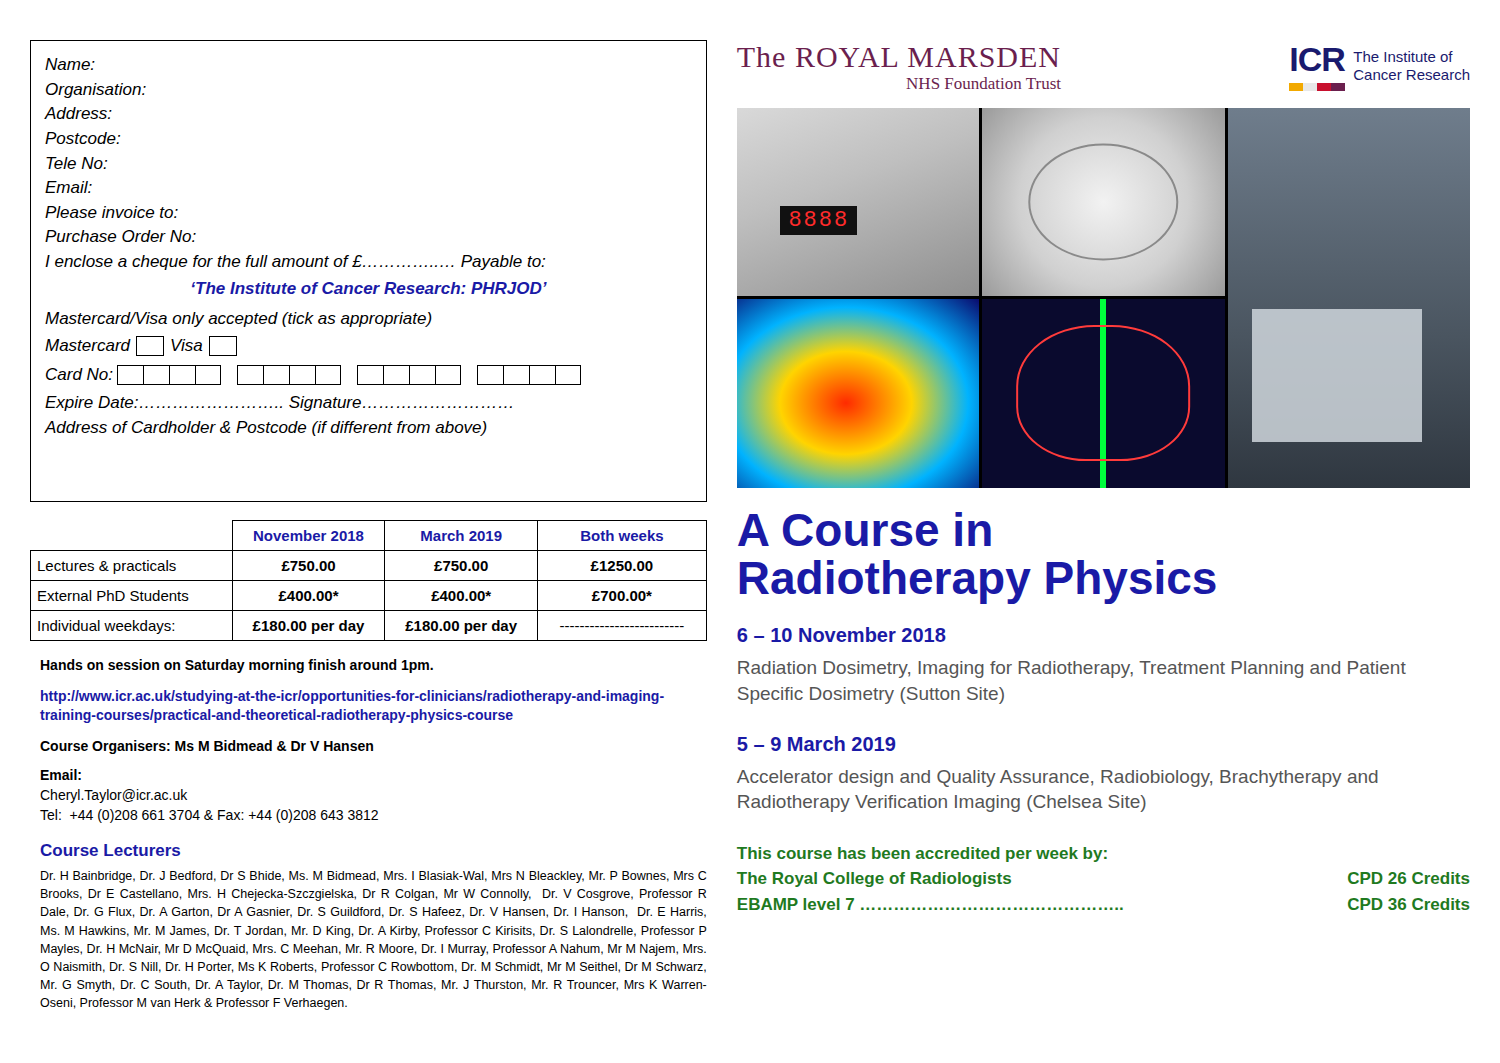Name:
Organisation:
Address:
Postcode:
Tele No:
Email:
Please invoice to:
Purchase Order No:
I enclose a cheque for the full amount of £…………..… Payable to:
‘The Institute of Cancer Research: PHRJOD’
Mastercard/Visa only accepted (tick as appropriate)
Mastercard Visa
Card No:
Expire Date:…………………….. Signature………………………
Address of Cardholder & Postcode (if different from above)
| | November 2018 | March 2019 | Both weeks |
| --- | --- | --- | --- |
| Lectures & practicals | £750.00 | £750.00 | £1250.00 |
| External PhD Students | £400.00* | £400.00* | £700.00* |
| Individual weekdays: | £180.00 per day | £180.00 per day | ------------------------- |
Hands on session on Saturday morning finish around 1pm.
http://www.icr.ac.uk/studying-at-the-icr/opportunities-for-clinicians/radiotherapy-and-imaging-training-courses/practical-and-theoretical-radiotherapy-physics-course
Course Organisers: Ms M Bidmead & Dr V Hansen
Email:
Cheryl.Taylor@icr.ac.uk
Tel: +44 (0)208 661 3704 & Fax: +44 (0)208 643 3812
Course Lecturers
Dr. H Bainbridge, Dr. J Bedford, Dr S Bhide, Ms. M Bidmead, Mrs. I Blasiak-Wal, Mrs N Bleackley, Mr. P Bownes, Mrs C Brooks, Dr E Castellano, Mrs. H Chejecka-Szczgielska, Dr R Colgan, Mr W Connolly, Dr. V Cosgrove, Professor R Dale, Dr. G Flux, Dr. A Garton, Dr A Gasnier, Dr. S Guildford, Dr. S Hafeez, Dr. V Hansen, Dr. I Hanson, Dr. E Harris, Ms. M Hawkins, Mr. M James, Dr. T Jordan, Mr. D King, Dr. A Kirby, Professor C Kirisits, Dr. S Lalondrelle, Professor P Mayles, Dr. H McNair, Mr D McQuaid, Mrs. C Meehan, Mr. R Moore, Dr. I Murray, Professor A Nahum, Mr M Najem, Mrs. O Naismith, Dr. S Nill, Dr. H Porter, Ms K Roberts, Professor C Rowbottom, Dr. M Schmidt, Mr M Seithel, Dr M Schwarz, Mr. G Smyth, Dr. C South, Dr. A Taylor, Dr. M Thomas, Dr R Thomas, Mr. J Thurston, Mr. R Trouncer, Mrs K Warren-Oseni, Professor M van Herk & Professor F Verhaegen.
The ROYAL MARSDEN
NHS Foundation Trust
ICR
The Institute of
Cancer Research
A Course in
Radiotherapy Physics
6 – 10 November 2018
Radiation Dosimetry, Imaging for Radiotherapy, Treatment Planning and Patient Specific Dosimetry (Sutton Site)
5 – 9 March 2019
Accelerator design and Quality Assurance, Radiobiology, Brachytherapy and Radiotherapy Verification Imaging (Chelsea Site)
This course has been accredited per week by:
The Royal College of Radiologists CPD 26 Credits
EBAMP level 7 ……………………………………….. CPD 36 Credits